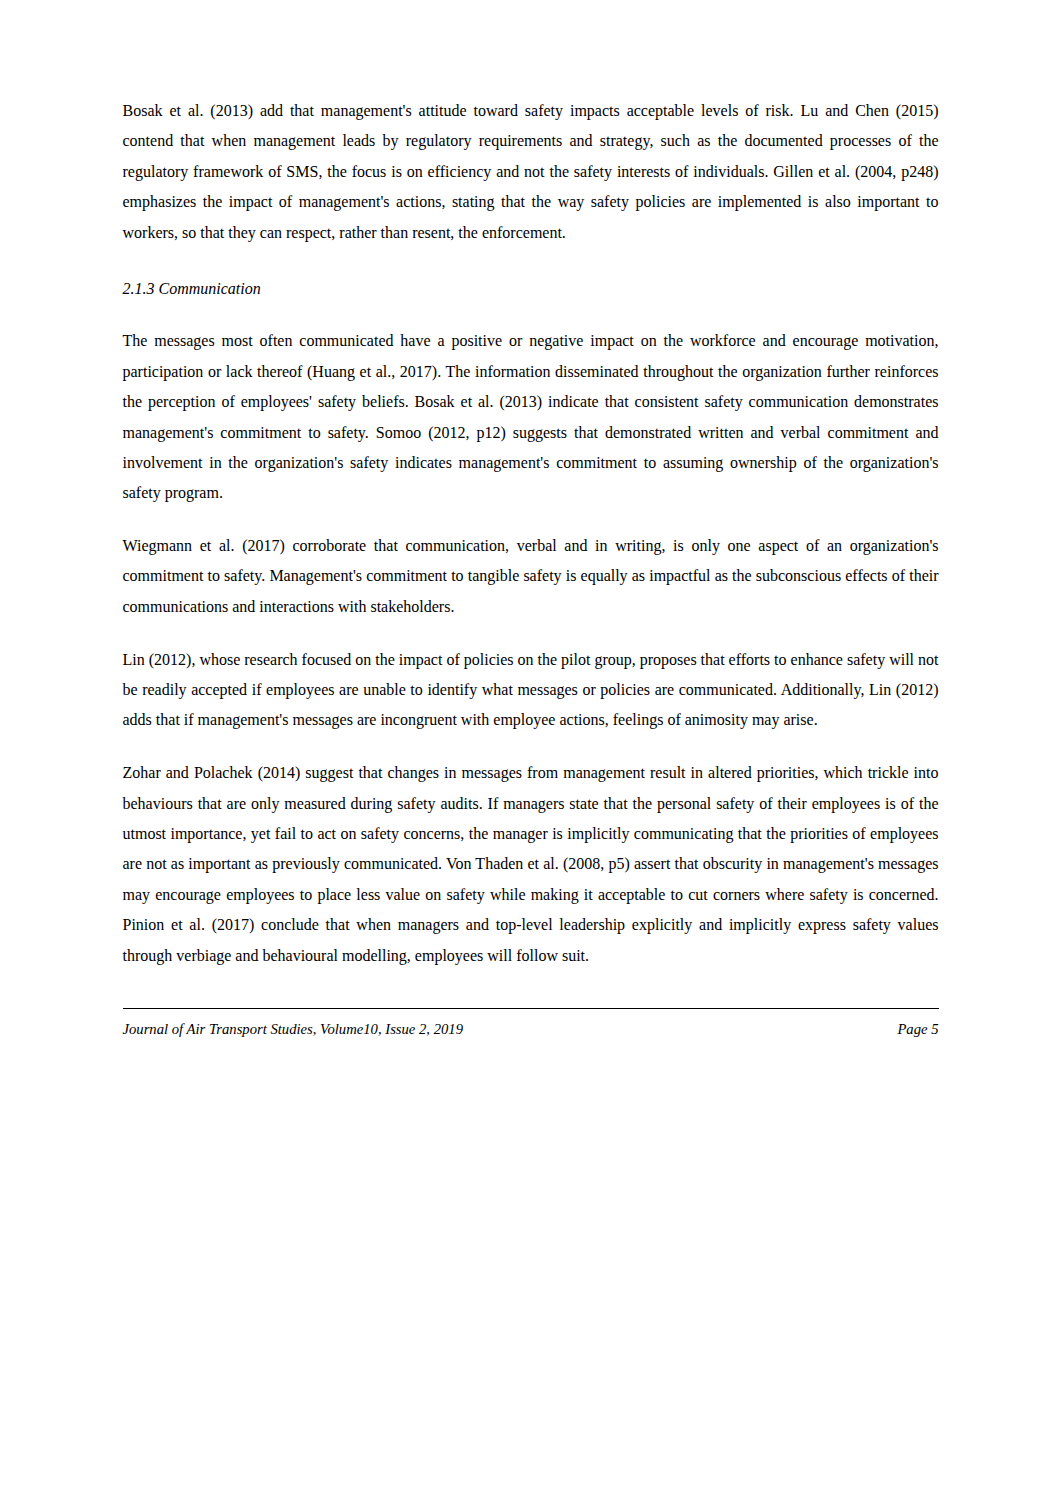Bosak et al. (2013) add that management's attitude toward safety impacts acceptable levels of risk. Lu and Chen (2015) contend that when management leads by regulatory requirements and strategy, such as the documented processes of the regulatory framework of SMS, the focus is on efficiency and not the safety interests of individuals. Gillen et al. (2004, p248) emphasizes the impact of management's actions, stating that the way safety policies are implemented is also important to workers, so that they can respect, rather than resent, the enforcement.
2.1.3 Communication
The messages most often communicated have a positive or negative impact on the workforce and encourage motivation, participation or lack thereof (Huang et al., 2017). The information disseminated throughout the organization further reinforces the perception of employees' safety beliefs. Bosak et al. (2013) indicate that consistent safety communication demonstrates management's commitment to safety. Somoo (2012, p12) suggests that demonstrated written and verbal commitment and involvement in the organization's safety indicates management's commitment to assuming ownership of the organization's safety program.
Wiegmann et al. (2017) corroborate that communication, verbal and in writing, is only one aspect of an organization's commitment to safety. Management's commitment to tangible safety is equally as impactful as the subconscious effects of their communications and interactions with stakeholders.
Lin (2012), whose research focused on the impact of policies on the pilot group, proposes that efforts to enhance safety will not be readily accepted if employees are unable to identify what messages or policies are communicated. Additionally, Lin (2012) adds that if management's messages are incongruent with employee actions, feelings of animosity may arise.
Zohar and Polachek (2014) suggest that changes in messages from management result in altered priorities, which trickle into behaviours that are only measured during safety audits. If managers state that the personal safety of their employees is of the utmost importance, yet fail to act on safety concerns, the manager is implicitly communicating that the priorities of employees are not as important as previously communicated. Von Thaden et al. (2008, p5) assert that obscurity in management's messages may encourage employees to place less value on safety while making it acceptable to cut corners where safety is concerned. Pinion et al. (2017) conclude that when managers and top-level leadership explicitly and implicitly express safety values through verbiage and behavioural modelling, employees will follow suit.
Journal of Air Transport Studies, Volume10, Issue 2, 2019 Page 5